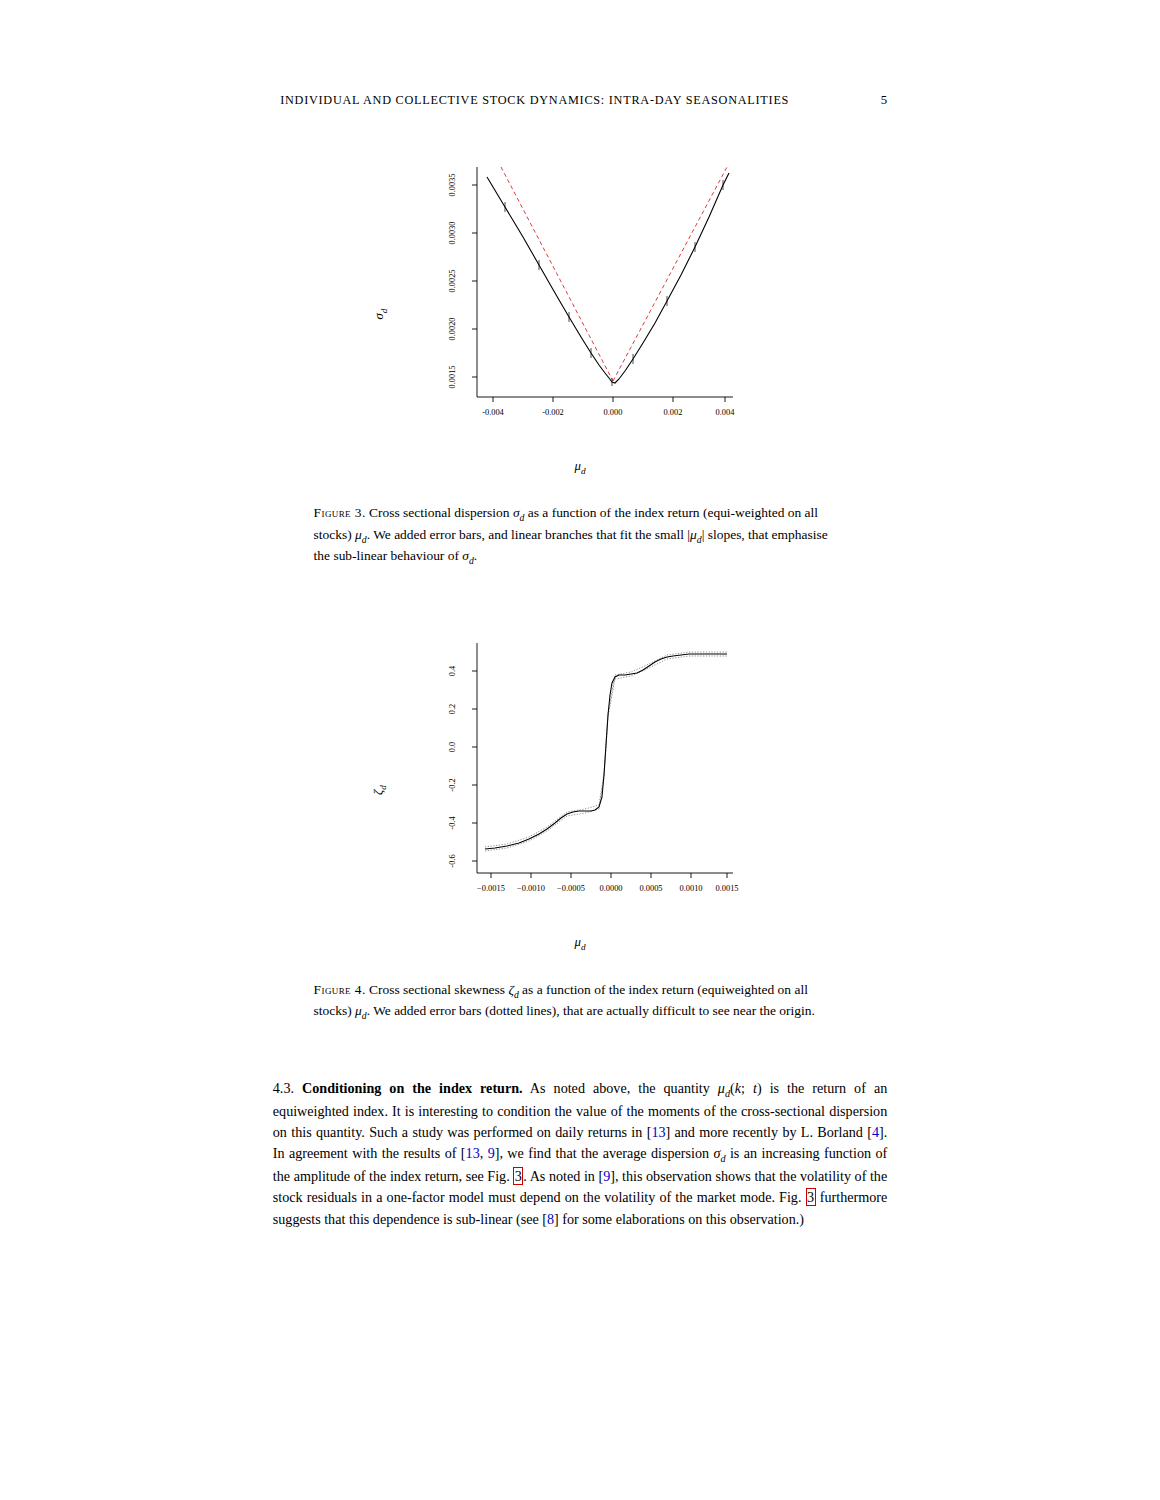Individual and collective stock dynamics: intra-day seasonalities 5
0.0015 0.0020 0.0025 0.0030 0.0035 -0.004 -0.002 0.000 0.002 0.004
σd
μd
Figure 3. Cross sectional dispersion σd as a function of the index return (equi-weighted on all stocks) μd. We added error bars, and linear branches that fit the small |μd| slopes, that emphasise the sub-linear behaviour of σd.
-0.6 -0.4 -0.2 0.0 0.2 0.4 −0.0015 −0.0010 −0.0005 0.0000 0.0005 0.0010 0.0015
ζd
μd
Figure 4. Cross sectional skewness ζd as a function of the index return (equiweighted on all stocks) μd. We added error bars (dotted lines), that are actually difficult to see near the origin.
4.3. Conditioning on the index return. As noted above, the quantity μd(k; t) is the return of an equiweighted index. It is interesting to condition the value of the moments of the cross-sectional dispersion on this quantity. Such a study was performed on daily returns in [13] and more recently by L. Borland [4]. In agreement with the results of [13, 9], we find that the average dispersion σd is an increasing function of the amplitude of the index return, see Fig. 3. As noted in [9], this observation shows that the volatility of the stock residuals in a one-factor model must depend on the volatility of the market mode. Fig. 3 furthermore suggests that this dependence is sub-linear (see [8] for some elaborations on this observation.)